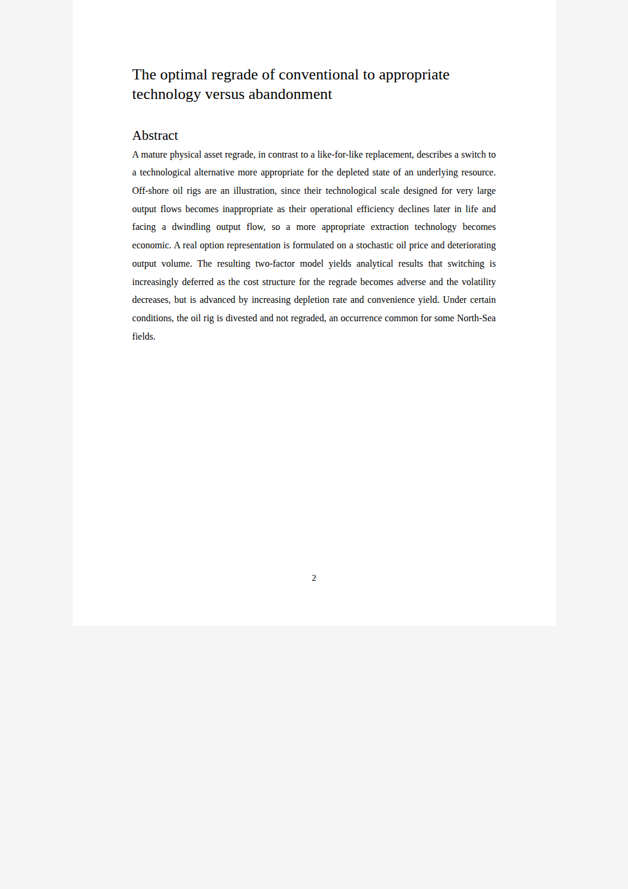The optimal regrade of conventional to appropriate technology versus abandonment
Abstract
A mature physical asset regrade, in contrast to a like-for-like replacement, describes a switch to a technological alternative more appropriate for the depleted state of an underlying resource. Off-shore oil rigs are an illustration, since their technological scale designed for very large output flows becomes inappropriate as their operational efficiency declines later in life and facing a dwindling output flow, so a more appropriate extraction technology becomes economic. A real option representation is formulated on a stochastic oil price and deteriorating output volume. The resulting two-factor model yields analytical results that switching is increasingly deferred as the cost structure for the regrade becomes adverse and the volatility decreases, but is advanced by increasing depletion rate and convenience yield. Under certain conditions, the oil rig is divested and not regraded, an occurrence common for some North-Sea fields.
2